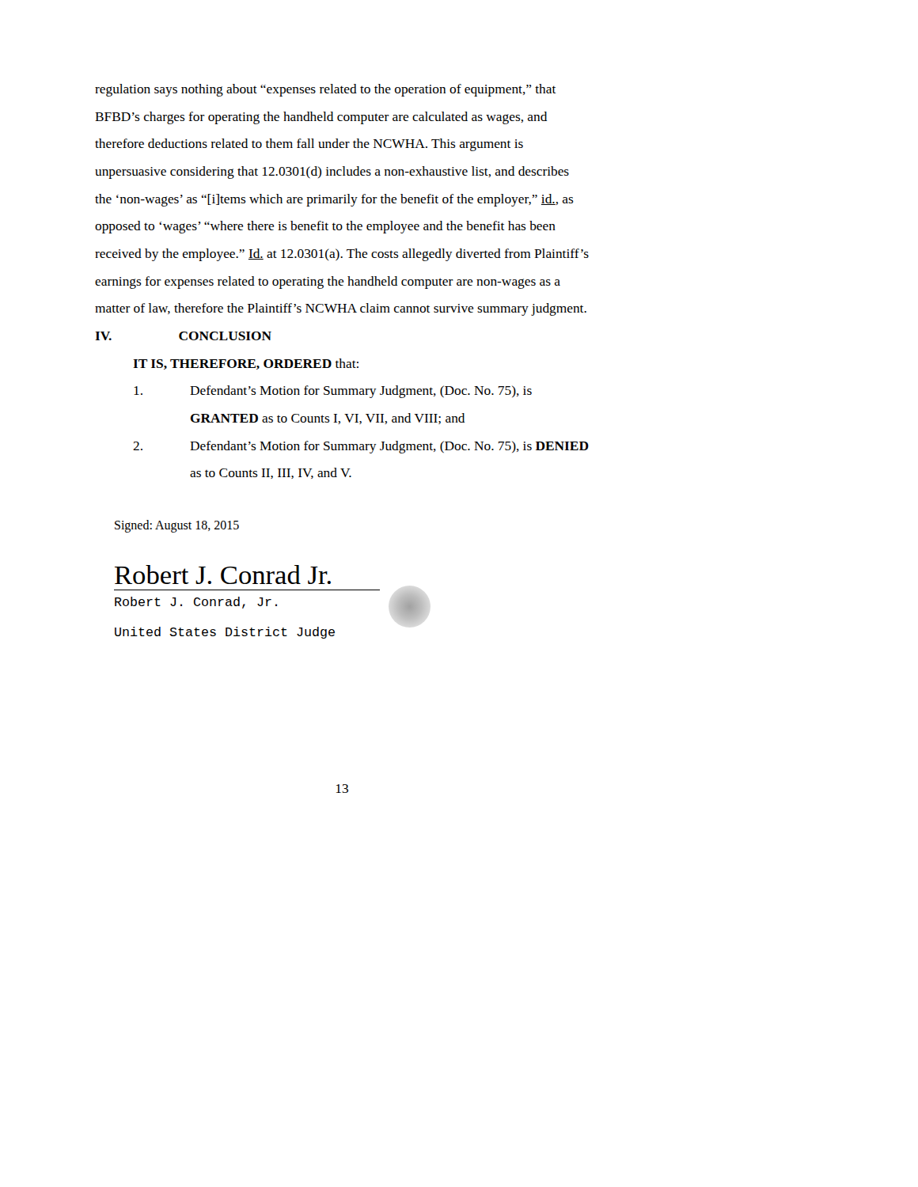regulation says nothing about “expenses related to the operation of equipment,” that BFBD’s charges for operating the handheld computer are calculated as wages, and therefore deductions related to them fall under the NCWHA. This argument is unpersuasive considering that 12.0301(d) includes a non-exhaustive list, and describes the ‘non-wages’ as “[i]tems which are primarily for the benefit of the employer,” id., as opposed to ‘wages’ “where there is benefit to the employee and the benefit has been received by the employee.” Id. at 12.0301(a). The costs allegedly diverted from Plaintiff’s earnings for expenses related to operating the handheld computer are non-wages as a matter of law, therefore the Plaintiff’s NCWHA claim cannot survive summary judgment.
IV. CONCLUSION
IT IS, THEREFORE, ORDERED that:
1. Defendant’s Motion for Summary Judgment, (Doc. No. 75), is GRANTED as to Counts I, VI, VII, and VIII; and
2. Defendant’s Motion for Summary Judgment, (Doc. No. 75), is DENIED as to Counts II, III, IV, and V.
Signed: August 18, 2015
Robert J. Conrad Jr.
Robert J. Conrad, Jr.
United States District Judge
13